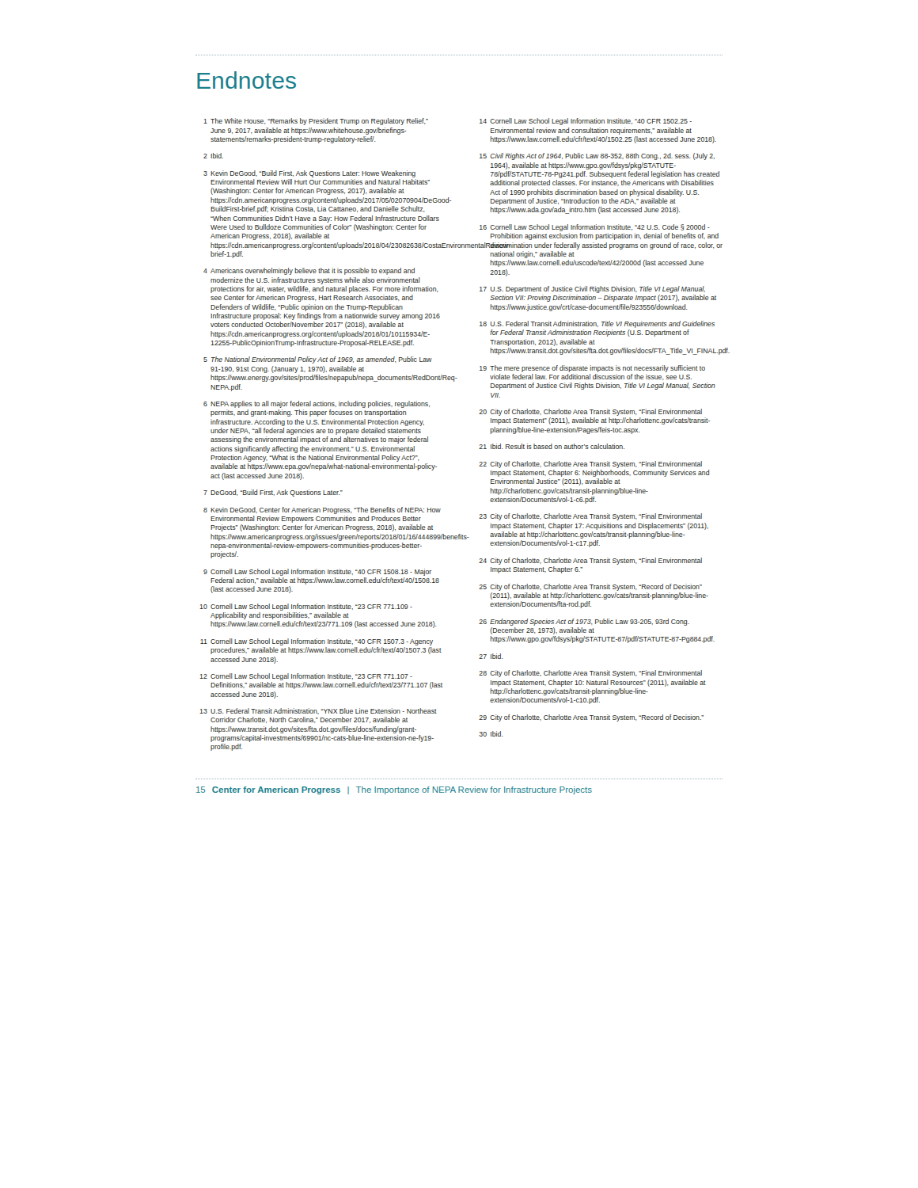Endnotes
The White House, “Remarks by President Trump on Regulatory Relief,” June 9, 2017, available at https://www.whitehouse.gov/briefings-statements/remarks-president-trump-regulatory-relief/.
Ibid.
Kevin DeGood, “Build First, Ask Questions Later: Howe Weakening Environmental Review Will Hurt Our Communities and Natural Habitats” (Washington: Center for American Progress, 2017), available at https://cdn.americanprogress.org/content/uploads/2017/05/02070904/DeGood-BuildFirst-brief.pdf; Kristina Costa, Lia Cattaneo, and Danielle Schultz, “When Communities Didn’t Have a Say: How Federal Infrastructure Dollars Were Used to Bulldoze Communities of Color” (Washington: Center for American Progress, 2018), available at https://cdn.americanprogress.org/content/uploads/2018/04/23082638/CostaEnvironmentalReview-brief-1.pdf.
Americans overwhelmingly believe that it is possible to expand and modernize the U.S. infrastructures systems while also environmental protections for air, water, wildlife, and natural places. For more information, see Center for American Progress, Hart Research Associates, and Defenders of Wildlife, “Public opinion on the Trump-Republican Infrastructure proposal: Key findings from a nationwide survey among 2016 voters conducted October/November 2017” (2018), available at https://cdn.americanprogress.org/content/uploads/2018/01/10115934/E-12255-PublicOpinionTrump-Infrastructure-Proposal-RELEASE.pdf.
The National Environmental Policy Act of 1969, as amended, Public Law 91-190, 91st Cong. (January 1, 1970), available at https://www.energy.gov/sites/prod/files/nepapub/nepa_documents/RedDont/Req-NEPA.pdf.
NEPA applies to all major federal actions, including policies, regulations, permits, and grant-making. This paper focuses on transportation infrastructure. According to the U.S. Environmental Protection Agency, under NEPA, “all federal agencies are to prepare detailed statements assessing the environmental impact of and alternatives to major federal actions significantly affecting the environment.” U.S. Environmental Protection Agency, “What is the National Environmental Policy Act?”, available at https://www.epa.gov/nepa/what-national-environmental-policy-act (last accessed June 2018).
DeGood, “Build First, Ask Questions Later.”
Kevin DeGood, Center for American Progress, “The Benefits of NEPA: How Environmental Review Empowers Communities and Produces Better Projects” (Washington: Center for American Progress, 2018), available at https://www.americanprogress.org/issues/green/reports/2018/01/16/444899/benefits-nepa-environmental-review-empowers-communities-produces-better-projects/.
Cornell Law School Legal Information Institute, “40 CFR 1508.18 - Major Federal action,” available at https://www.law.cornell.edu/cfr/text/40/1508.18 (last accessed June 2018).
Cornell Law School Legal Information Institute, “23 CFR 771.109 - Applicability and responsibilities,” available at https://www.law.cornell.edu/cfr/text/23/771.109 (last accessed June 2018).
Cornell Law School Legal Information Institute, “40 CFR 1507.3 - Agency procedures,” available at https://www.law.cornell.edu/cfr/text/40/1507.3 (last accessed June 2018).
Cornell Law School Legal Information Institute, “23 CFR 771.107 - Definitions,” available at https://www.law.cornell.edu/cfr/text/23/771.107 (last accessed June 2018).
U.S. Federal Transit Administration, “YNX Blue Line Extension - Northeast Corridor Charlotte, North Carolina,” December 2017, available at https://www.transit.dot.gov/sites/fta.dot.gov/files/docs/funding/grant-programs/capital-investments/69901/nc-cats-blue-line-extension-ne-fy19-profile.pdf.
Cornell Law School Legal Information Institute, “40 CFR 1502.25 - Environmental review and consultation requirements,” available at https://www.law.cornell.edu/cfr/text/40/1502.25 (last accessed June 2018).
Civil Rights Act of 1964, Public Law 88-352, 88th Cong., 2d. sess. (July 2, 1964), available at https://www.gpo.gov/fdsys/pkg/STATUTE-78/pdf/STATUTE-78-Pg241.pdf. Subsequent federal legislation has created additional protected classes. For instance, the Americans with Disabilities Act of 1990 prohibits discrimination based on physical disability. U.S. Department of Justice, “Introduction to the ADA,” available at https://www.ada.gov/ada_intro.htm (last accessed June 2018).
Cornell Law School Legal Information Institute, “42 U.S. Code § 2000d - Prohibition against exclusion from participation in, denial of benefits of, and discrimination under federally assisted programs on ground of race, color, or national origin,” available at https://www.law.cornell.edu/uscode/text/42/2000d (last accessed June 2018).
U.S. Department of Justice Civil Rights Division, Title VI Legal Manual, Section VII: Proving Discrimination – Disparate Impact (2017), available at https://www.justice.gov/crt/case-document/file/923556/download.
U.S. Federal Transit Administration, Title VI Requirements and Guidelines for Federal Transit Administration Recipients (U.S. Department of Transportation, 2012), available at https://www.transit.dot.gov/sites/fta.dot.gov/files/docs/FTA_Title_VI_FINAL.pdf.
The mere presence of disparate impacts is not necessarily sufficient to violate federal law. For additional discussion of the issue, see U.S. Department of Justice Civil Rights Division, Title VI Legal Manual, Section VII.
City of Charlotte, Charlotte Area Transit System, “Final Environmental Impact Statement” (2011), available at http://charlottenc.gov/cats/transit-planning/blue-line-extension/Pages/feis-toc.aspx.
Ibid. Result is based on author’s calculation.
City of Charlotte, Charlotte Area Transit System, “Final Environmental Impact Statement, Chapter 6: Neighborhoods, Community Services and Environmental Justice” (2011), available at http://charlottenc.gov/cats/transit-planning/blue-line-extension/Documents/vol-1-c6.pdf.
City of Charlotte, Charlotte Area Transit System, “Final Environmental Impact Statement, Chapter 17: Acquisitions and Displacements” (2011), available at http://charlottenc.gov/cats/transit-planning/blue-line-extension/Documents/vol-1-c17.pdf.
City of Charlotte, Charlotte Area Transit System, “Final Environmental Impact Statement, Chapter 6.”
City of Charlotte, Charlotte Area Transit System, “Record of Decision” (2011), available at http://charlottenc.gov/cats/transit-planning/blue-line-extension/Documents/fta-rod.pdf.
Endangered Species Act of 1973, Public Law 93-205, 93rd Cong. (December 28, 1973), available at https://www.gpo.gov/fdsys/pkg/STATUTE-87/pdf/STATUTE-87-Pg884.pdf.
Ibid.
City of Charlotte, Charlotte Area Transit System, “Final Environmental Impact Statement, Chapter 10: Natural Resources” (2011), available at http://charlottenc.gov/cats/transit-planning/blue-line-extension/Documents/vol-1-c10.pdf.
City of Charlotte, Charlotte Area Transit System, “Record of Decision.”
Ibid.
15 Center for American Progress | The Importance of NEPA Review for Infrastructure Projects